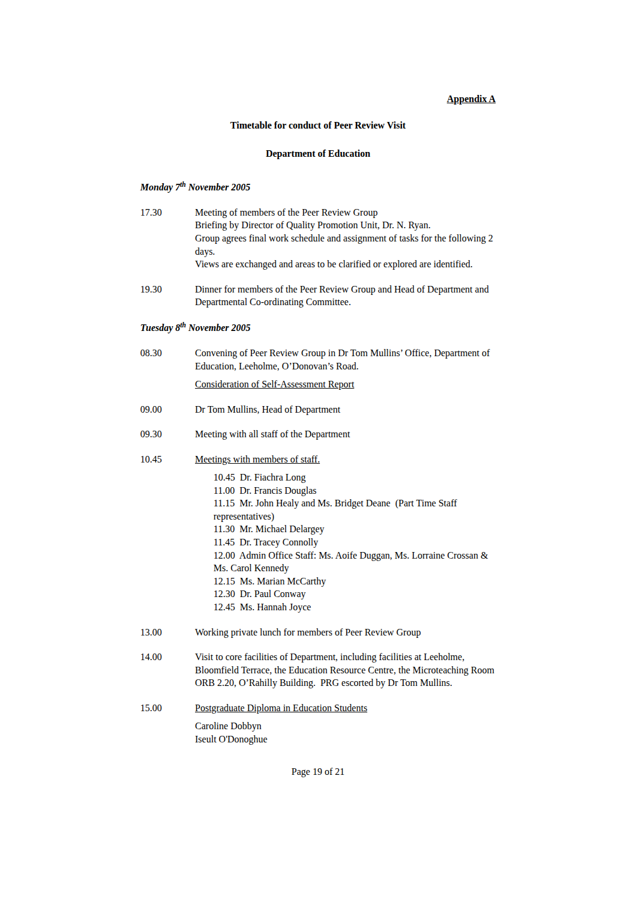Appendix A
Timetable for conduct of Peer Review Visit
Department of Education
Monday 7th November 2005
| 17.30 | Meeting of members of the Peer Review Group Briefing by Director of Quality Promotion Unit, Dr. N. Ryan. Group agrees final work schedule and assignment of tasks for the following 2 days. Views are exchanged and areas to be clarified or explored are identified. |
| 19.30 | Dinner for members of the Peer Review Group and Head of Department and Departmental Co-ordinating Committee. |
Tuesday 8th November 2005
| 08.30 | Convening of Peer Review Group in Dr Tom Mullins’ Office, Department of Education, Leeholme, O’Donovan’s Road. Consideration of Self-Assessment Report |
| 09.00 | Dr Tom Mullins, Head of Department |
| 09.30 | Meeting with all staff of the Department |
| 10.45 | Meetings with members of staff. 10.45 Dr. Fiachra Long 11.00 Dr. Francis Douglas 11.15 Mr. John Healy and Ms. Bridget Deane (Part Time Staff representatives) 11.30 Mr. Michael Delargey 11.45 Dr. Tracey Connolly 12.00 Admin Office Staff: Ms. Aoife Duggan, Ms. Lorraine Crossan & Ms. Carol Kennedy 12.15 Ms. Marian McCarthy 12.30 Dr. Paul Conway 12.45 Ms. Hannah Joyce |
| 13.00 | Working private lunch for members of Peer Review Group |
| 14.00 | Visit to core facilities of Department, including facilities at Leeholme, Bloomfield Terrace, the Education Resource Centre, the Microteaching Room ORB 2.20, O’Rahilly Building. PRG escorted by Dr Tom Mullins. |
| 15.00 | Postgraduate Diploma in Education Students Caroline Dobbyn Iseult O'Donoghue |
Page 19 of 21